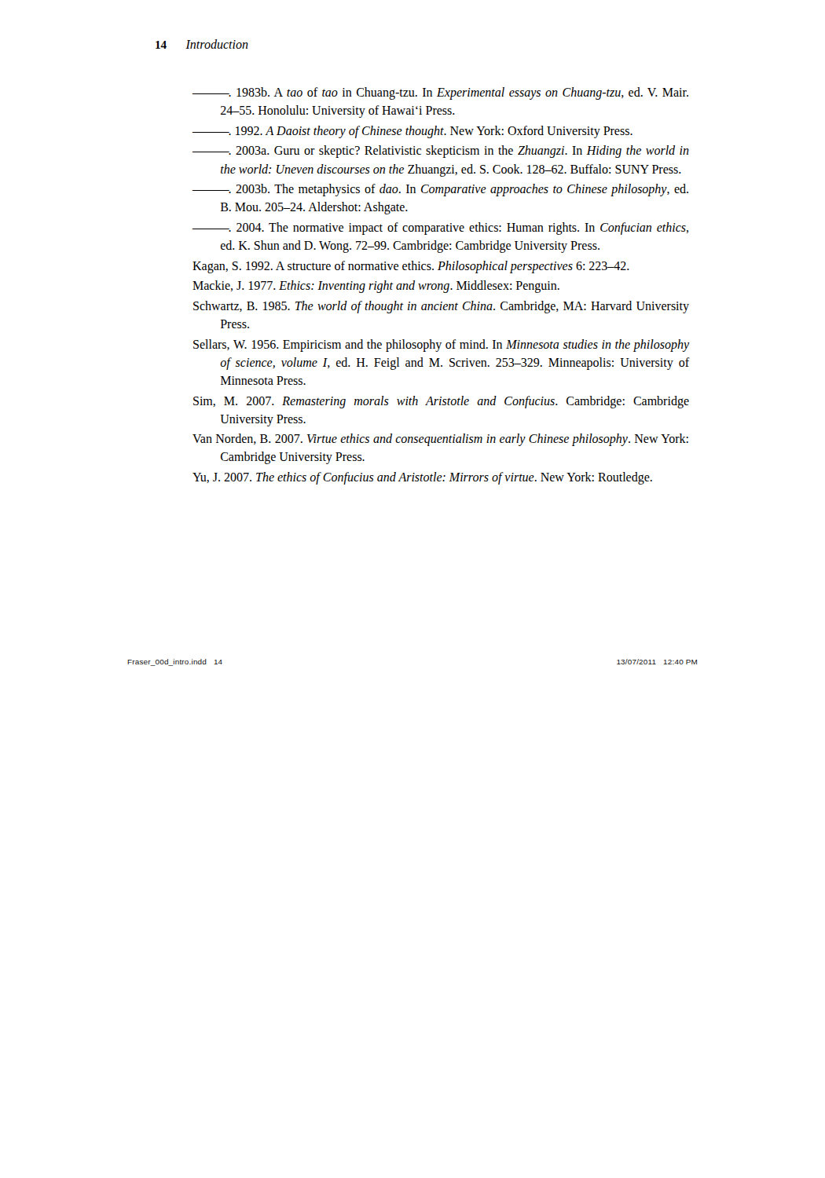14 Introduction
———. 1983b. A tao of tao in Chuang-tzu. In Experimental essays on Chuang-tzu, ed. V. Mair. 24–55. Honolulu: University of Hawai‘i Press.
———. 1992. A Daoist theory of Chinese thought. New York: Oxford University Press.
———. 2003a. Guru or skeptic? Relativistic skepticism in the Zhuangzi. In Hiding the world in the world: Uneven discourses on the Zhuangzi, ed. S. Cook. 128–62. Buffalo: SUNY Press.
———. 2003b. The metaphysics of dao. In Comparative approaches to Chinese philosophy, ed. B. Mou. 205–24. Aldershot: Ashgate.
———. 2004. The normative impact of comparative ethics: Human rights. In Confucian ethics, ed. K. Shun and D. Wong. 72–99. Cambridge: Cambridge University Press.
Kagan, S. 1992. A structure of normative ethics. Philosophical perspectives 6: 223–42.
Mackie, J. 1977. Ethics: Inventing right and wrong. Middlesex: Penguin.
Schwartz, B. 1985. The world of thought in ancient China. Cambridge, MA: Harvard University Press.
Sellars, W. 1956. Empiricism and the philosophy of mind. In Minnesota studies in the philosophy of science, volume I, ed. H. Feigl and M. Scriven. 253–329. Minneapolis: University of Minnesota Press.
Sim, M. 2007. Remastering morals with Aristotle and Confucius. Cambridge: Cambridge University Press.
Van Norden, B. 2007. Virtue ethics and consequentialism in early Chinese philosophy. New York: Cambridge University Press.
Yu, J. 2007. The ethics of Confucius and Aristotle: Mirrors of virtue. New York: Routledge.
Fraser_00d_intro.indd 14 13/07/2011 12:40 PM